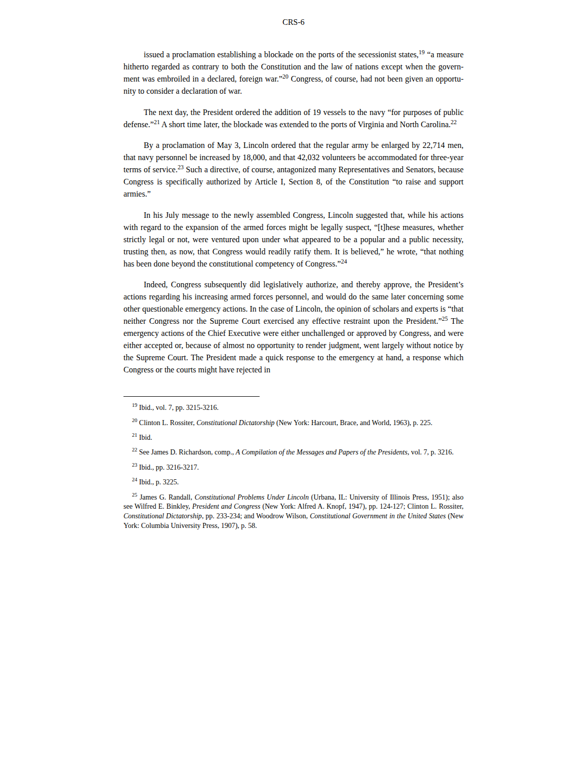CRS-6
issued a proclamation establishing a blockade on the ports of the secessionist states,19 “a measure hitherto regarded as contrary to both the Constitution and the law of nations except when the government was embroiled in a declared, foreign war.”20 Congress, of course, had not been given an opportunity to consider a declaration of war.
The next day, the President ordered the addition of 19 vessels to the navy “for purposes of public defense.”21 A short time later, the blockade was extended to the ports of Virginia and North Carolina.22
By a proclamation of May 3, Lincoln ordered that the regular army be enlarged by 22,714 men, that navy personnel be increased by 18,000, and that 42,032 volunteers be accommodated for three-year terms of service.23 Such a directive, of course, antagonized many Representatives and Senators, because Congress is specifically authorized by Article I, Section 8, of the Constitution “to raise and support armies.”
In his July message to the newly assembled Congress, Lincoln suggested that, while his actions with regard to the expansion of the armed forces might be legally suspect, “[t]hese measures, whether strictly legal or not, were ventured upon under what appeared to be a popular and a public necessity, trusting then, as now, that Congress would readily ratify them. It is believed,” he wrote, “that nothing has been done beyond the constitutional competency of Congress.”24
Indeed, Congress subsequently did legislatively authorize, and thereby approve, the President’s actions regarding his increasing armed forces personnel, and would do the same later concerning some other questionable emergency actions. In the case of Lincoln, the opinion of scholars and experts is “that neither Congress nor the Supreme Court exercised any effective restraint upon the President.”25 The emergency actions of the Chief Executive were either unchallenged or approved by Congress, and were either accepted or, because of almost no opportunity to render judgment, went largely without notice by the Supreme Court. The President made a quick response to the emergency at hand, a response which Congress or the courts might have rejected in
19 Ibid., vol. 7, pp. 3215-3216.
20 Clinton L. Rossiter, Constitutional Dictatorship (New York: Harcourt, Brace, and World, 1963), p. 225.
21 Ibid.
22 See James D. Richardson, comp., A Compilation of the Messages and Papers of the Presidents, vol. 7, p. 3216.
23 Ibid., pp. 3216-3217.
24 Ibid., p. 3225.
25 James G. Randall, Constitutional Problems Under Lincoln (Urbana, IL: University of Illinois Press, 1951); also see Wilfred E. Binkley, President and Congress (New York: Alfred A. Knopf, 1947), pp. 124-127; Clinton L. Rossiter, Constitutional Dictatorship, pp. 233-234; and Woodrow Wilson, Constitutional Government in the United States (New York: Columbia University Press, 1907), p. 58.